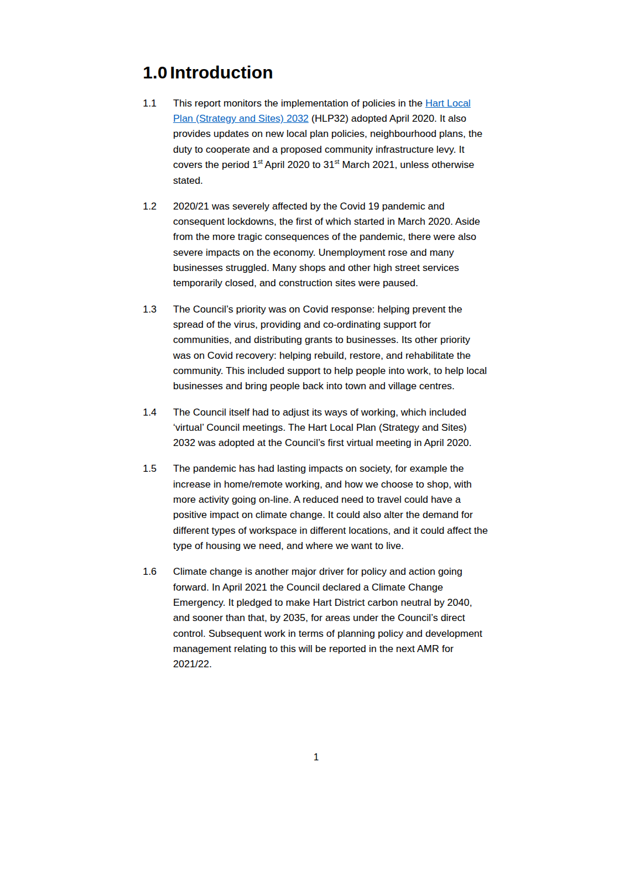1.0 Introduction
1.1
This report monitors the implementation of policies in the Hart Local Plan (Strategy and Sites) 2032 (HLP32) adopted April 2020. It also provides updates on new local plan policies, neighbourhood plans, the duty to cooperate and a proposed community infrastructure levy. It covers the period 1st April 2020 to 31st March 2021, unless otherwise stated.
1.2
2020/21 was severely affected by the Covid 19 pandemic and consequent lockdowns, the first of which started in March 2020. Aside from the more tragic consequences of the pandemic, there were also severe impacts on the economy. Unemployment rose and many businesses struggled. Many shops and other high street services temporarily closed, and construction sites were paused.
1.3
The Council’s priority was on Covid response: helping prevent the spread of the virus, providing and co-ordinating support for communities, and distributing grants to businesses. Its other priority was on Covid recovery: helping rebuild, restore, and rehabilitate the community. This included support to help people into work, to help local businesses and bring people back into town and village centres.
1.4
The Council itself had to adjust its ways of working, which included ‘virtual’ Council meetings. The Hart Local Plan (Strategy and Sites) 2032 was adopted at the Council’s first virtual meeting in April 2020.
1.5
The pandemic has had lasting impacts on society, for example the increase in home/remote working, and how we choose to shop, with more activity going on-line. A reduced need to travel could have a positive impact on climate change. It could also alter the demand for different types of workspace in different locations, and it could affect the type of housing we need, and where we want to live.
1.6
Climate change is another major driver for policy and action going forward. In April 2021 the Council declared a Climate Change Emergency. It pledged to make Hart District carbon neutral by 2040, and sooner than that, by 2035, for areas under the Council’s direct control. Subsequent work in terms of planning policy and development management relating to this will be reported in the next AMR for 2021/22.
1